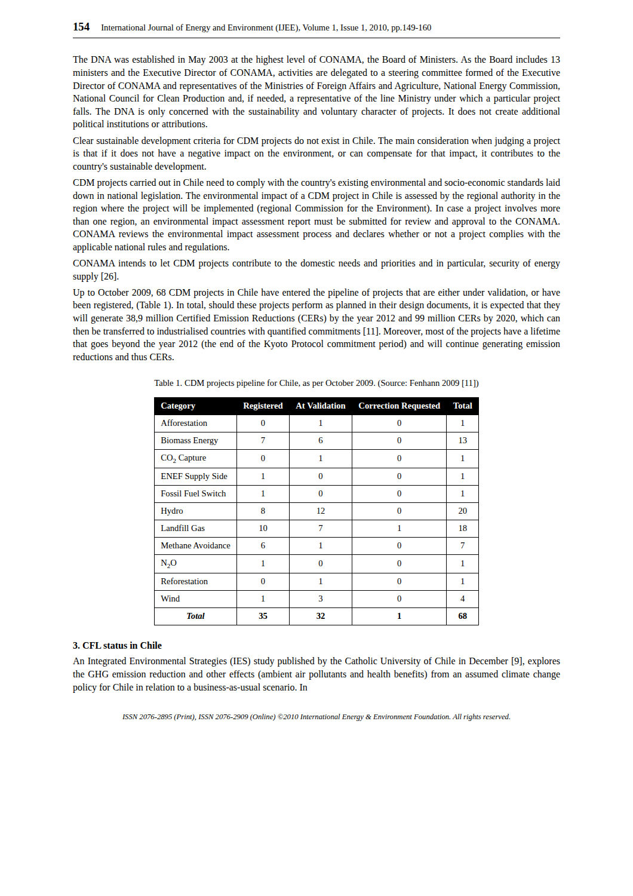154 International Journal of Energy and Environment (IJEE), Volume 1, Issue 1, 2010, pp.149-160
The DNA was established in May 2003 at the highest level of CONAMA, the Board of Ministers. As the Board includes 13 ministers and the Executive Director of CONAMA, activities are delegated to a steering committee formed of the Executive Director of CONAMA and representatives of the Ministries of Foreign Affairs and Agriculture, National Energy Commission, National Council for Clean Production and, if needed, a representative of the line Ministry under which a particular project falls. The DNA is only concerned with the sustainability and voluntary character of projects. It does not create additional political institutions or attributions.
Clear sustainable development criteria for CDM projects do not exist in Chile. The main consideration when judging a project is that if it does not have a negative impact on the environment, or can compensate for that impact, it contributes to the country's sustainable development.
CDM projects carried out in Chile need to comply with the country's existing environmental and socio-economic standards laid down in national legislation. The environmental impact of a CDM project in Chile is assessed by the regional authority in the region where the project will be implemented (regional Commission for the Environment). In case a project involves more than one region, an environmental impact assessment report must be submitted for review and approval to the CONAMA. CONAMA reviews the environmental impact assessment process and declares whether or not a project complies with the applicable national rules and regulations.
CONAMA intends to let CDM projects contribute to the domestic needs and priorities and in particular, security of energy supply [26].
Up to October 2009, 68 CDM projects in Chile have entered the pipeline of projects that are either under validation, or have been registered, (Table 1). In total, should these projects perform as planned in their design documents, it is expected that they will generate 38,9 million Certified Emission Reductions (CERs) by the year 2012 and 99 million CERs by 2020, which can then be transferred to industrialised countries with quantified commitments [11]. Moreover, most of the projects have a lifetime that goes beyond the year 2012 (the end of the Kyoto Protocol commitment period) and will continue generating emission reductions and thus CERs.
Table 1. CDM projects pipeline for Chile, as per October 2009. (Source: Fenhann 2009 [11])
| Category | Registered | At Validation | Correction Requested | Total |
| --- | --- | --- | --- | --- |
| Afforestation | 0 | 1 | 0 | 1 |
| Biomass Energy | 7 | 6 | 0 | 13 |
| CO 2 Capture | 0 | 1 | 0 | 1 |
| ENEF Supply Side | 1 | 0 | 0 | 1 |
| Fossil Fuel Switch | 1 | 0 | 0 | 1 |
| Hydro | 8 | 12 | 0 | 20 |
| Landfill Gas | 10 | 7 | 1 | 18 |
| Methane Avoidance | 6 | 1 | 0 | 7 |
| N 2 O | 1 | 0 | 0 | 1 |
| Reforestation | 0 | 1 | 0 | 1 |
| Wind | 1 | 3 | 0 | 4 |
| Total | 35 | 32 | 1 | 68 |
3. CFL status in Chile
An Integrated Environmental Strategies (IES) study published by the Catholic University of Chile in December [9], explores the GHG emission reduction and other effects (ambient air pollutants and health benefits) from an assumed climate change policy for Chile in relation to a business-as-usual scenario. In
ISSN 2076-2895 (Print), ISSN 2076-2909 (Online) ©2010 International Energy & Environment Foundation. All rights reserved.